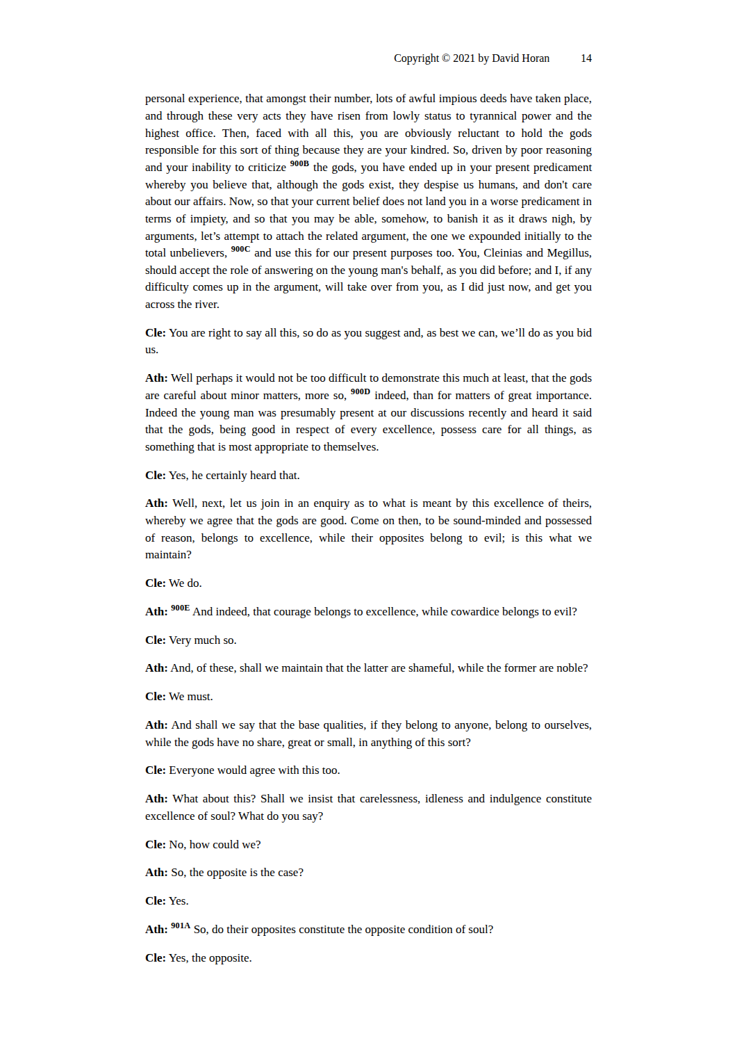Copyright © 2021 by David Horan 14
personal experience, that amongst their number, lots of awful impious deeds have taken place, and through these very acts they have risen from lowly status to tyrannical power and the highest office. Then, faced with all this, you are obviously reluctant to hold the gods responsible for this sort of thing because they are your kindred. So, driven by poor reasoning and your inability to criticize 900B the gods, you have ended up in your present predicament whereby you believe that, although the gods exist, they despise us humans, and don't care about our affairs. Now, so that your current belief does not land you in a worse predicament in terms of impiety, and so that you may be able, somehow, to banish it as it draws nigh, by arguments, let’s attempt to attach the related argument, the one we expounded initially to the total unbelievers, 900C and use this for our present purposes too. You, Cleinias and Megillus, should accept the role of answering on the young man's behalf, as you did before; and I, if any difficulty comes up in the argument, will take over from you, as I did just now, and get you across the river.
Cle: You are right to say all this, so do as you suggest and, as best we can, we’ll do as you bid us.
Ath: Well perhaps it would not be too difficult to demonstrate this much at least, that the gods are careful about minor matters, more so, 900D indeed, than for matters of great importance. Indeed the young man was presumably present at our discussions recently and heard it said that the gods, being good in respect of every excellence, possess care for all things, as something that is most appropriate to themselves.
Cle: Yes, he certainly heard that.
Ath: Well, next, let us join in an enquiry as to what is meant by this excellence of theirs, whereby we agree that the gods are good. Come on then, to be sound-minded and possessed of reason, belongs to excellence, while their opposites belong to evil; is this what we maintain?
Cle: We do.
Ath: 900E And indeed, that courage belongs to excellence, while cowardice belongs to evil?
Cle: Very much so.
Ath: And, of these, shall we maintain that the latter are shameful, while the former are noble?
Cle: We must.
Ath: And shall we say that the base qualities, if they belong to anyone, belong to ourselves, while the gods have no share, great or small, in anything of this sort?
Cle: Everyone would agree with this too.
Ath: What about this? Shall we insist that carelessness, idleness and indulgence constitute excellence of soul? What do you say?
Cle: No, how could we?
Ath: So, the opposite is the case?
Cle: Yes.
Ath: 901A So, do their opposites constitute the opposite condition of soul?
Cle: Yes, the opposite.